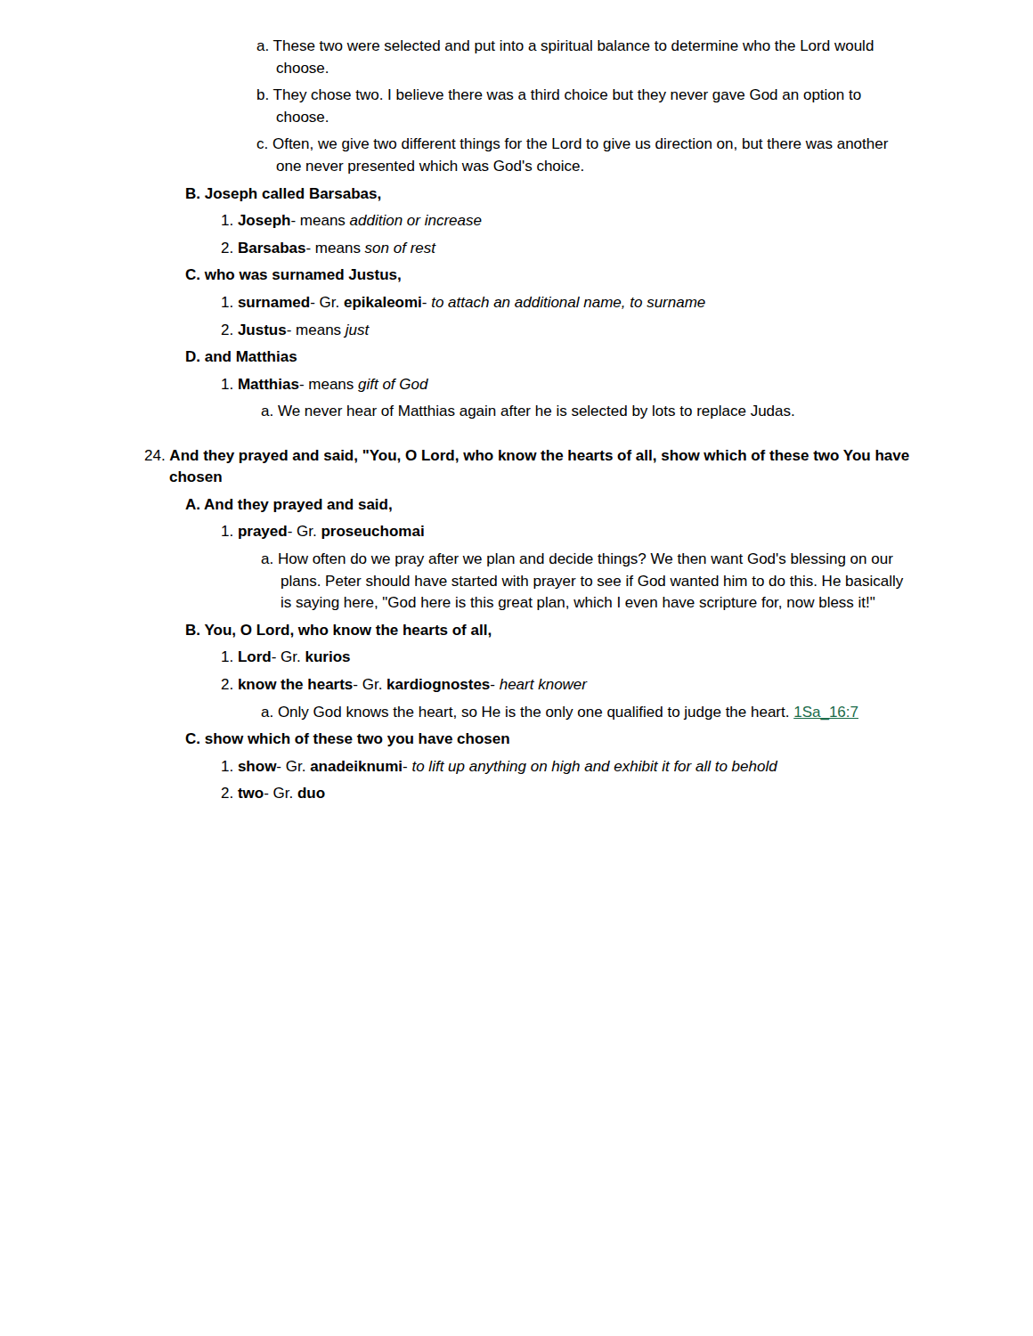a. These two were selected and put into a spiritual balance to determine who the Lord would choose.
b. They chose two. I believe there was a third choice but they never gave God an option to choose.
c. Often, we give two different things for the Lord to give us direction on, but there was another one never presented which was God's choice.
B. Joseph called Barsabas,
1. Joseph- means addition or increase
2. Barsabas- means son of rest
C. who was surnamed Justus,
1. surnamed- Gr. epikaleomi- to attach an additional name, to surname
2. Justus- means just
D. and Matthias
1. Matthias- means gift of God
a. We never hear of Matthias again after he is selected by lots to replace Judas.
24. And they prayed and said, "You, O Lord, who know the hearts of all, show which of these two You have chosen
A. And they prayed and said,
1. prayed- Gr. proseuchomai
a. How often do we pray after we plan and decide things? We then want God's blessing on our plans. Peter should have started with prayer to see if God wanted him to do this. He basically is saying here, "God here is this great plan, which I even have scripture for, now bless it!"
B. You, O Lord, who know the hearts of all,
1. Lord- Gr. kurios
2. know the hearts- Gr. kardiognostes- heart knower
a. Only God knows the heart, so He is the only one qualified to judge the heart. 1Sa_16:7
C. show which of these two you have chosen
1. show- Gr. anadeiknumi- to lift up anything on high and exhibit it for all to behold
2. two- Gr. duo